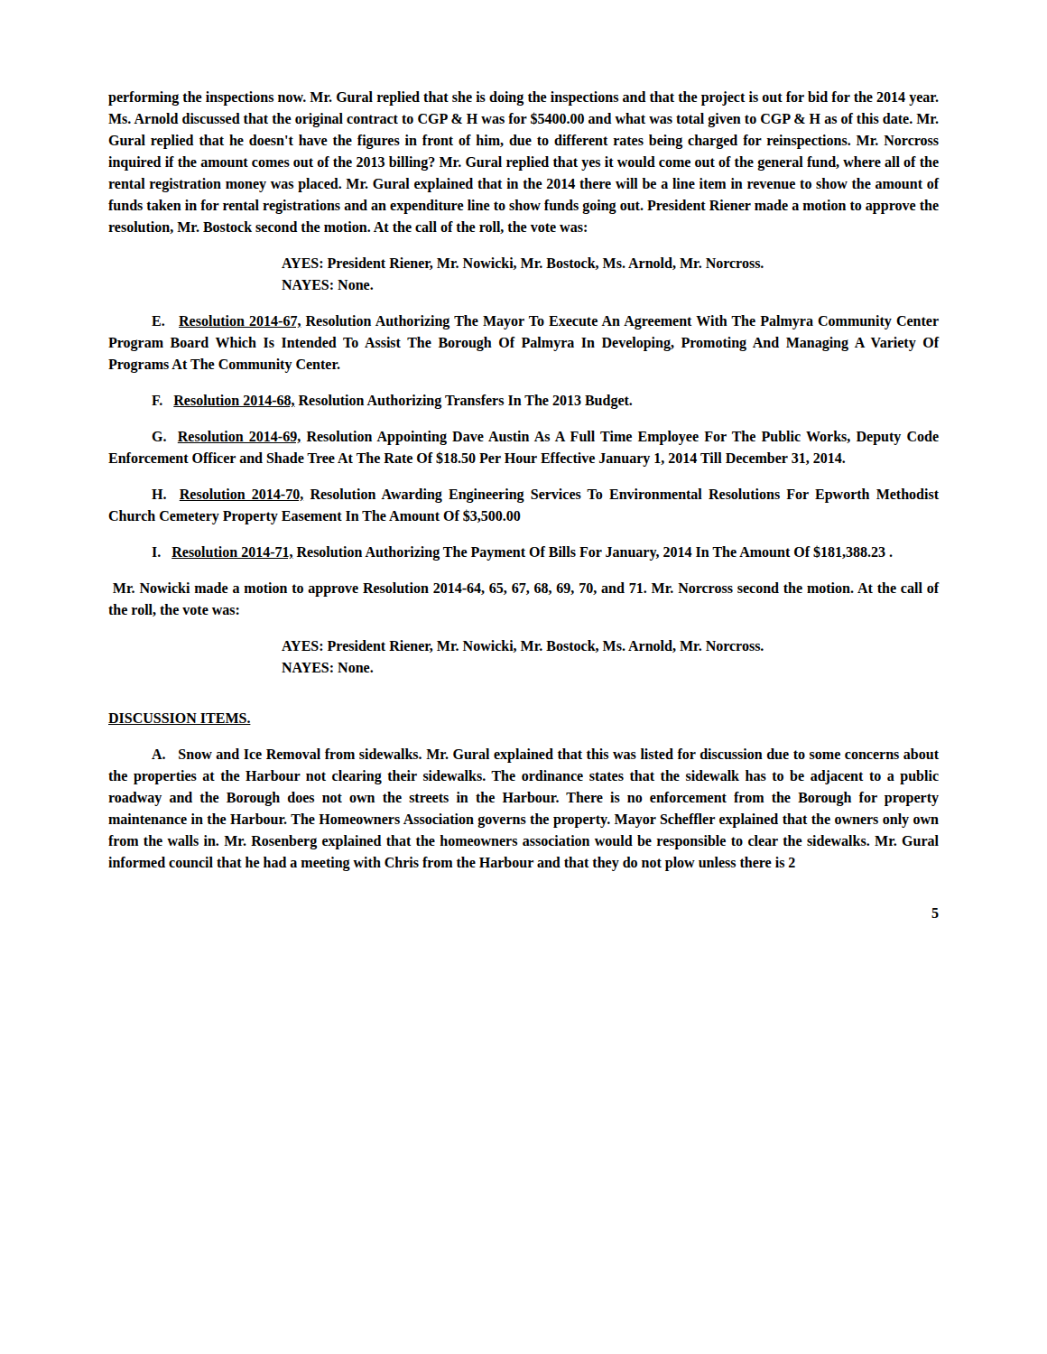performing the inspections now. Mr. Gural replied that she is doing the inspections and that the project is out for bid for the 2014 year. Ms. Arnold discussed that the original contract to CGP & H was for $5400.00 and what was total given to CGP & H as of this date. Mr. Gural replied that he doesn't have the figures in front of him, due to different rates being charged for reinspections. Mr. Norcross inquired if the amount comes out of the 2013 billing? Mr. Gural replied that yes it would come out of the general fund, where all of the rental registration money was placed. Mr. Gural explained that in the 2014 there will be a line item in revenue to show the amount of funds taken in for rental registrations and an expenditure line to show funds going out. President Riener made a motion to approve the resolution, Mr. Bostock second the motion. At the call of the roll, the vote was:
AYES: President Riener, Mr. Nowicki, Mr. Bostock, Ms. Arnold, Mr. Norcross.
NAYES: None.
E. Resolution 2014-67, Resolution Authorizing The Mayor To Execute An Agreement With The Palmyra Community Center Program Board Which Is Intended To Assist The Borough Of Palmyra In Developing, Promoting And Managing A Variety Of Programs At The Community Center.
F. Resolution 2014-68, Resolution Authorizing Transfers In The 2013 Budget.
G. Resolution 2014-69, Resolution Appointing Dave Austin As A Full Time Employee For The Public Works, Deputy Code Enforcement Officer and Shade Tree At The Rate Of $18.50 Per Hour Effective January 1, 2014 Till December 31, 2014.
H. Resolution 2014-70, Resolution Awarding Engineering Services To Environmental Resolutions For Epworth Methodist Church Cemetery Property Easement In The Amount Of $3,500.00
I. Resolution 2014-71, Resolution Authorizing The Payment Of Bills For January, 2014 In The Amount Of $181,388.23 .
Mr. Nowicki made a motion to approve Resolution 2014-64, 65, 67, 68, 69, 70, and 71. Mr. Norcross second the motion. At the call of the roll, the vote was:
AYES: President Riener, Mr. Nowicki, Mr. Bostock, Ms. Arnold, Mr. Norcross.
NAYES: None.
DISCUSSION ITEMS.
A. Snow and Ice Removal from sidewalks. Mr. Gural explained that this was listed for discussion due to some concerns about the properties at the Harbour not clearing their sidewalks. The ordinance states that the sidewalk has to be adjacent to a public roadway and the Borough does not own the streets in the Harbour. There is no enforcement from the Borough for property maintenance in the Harbour. The Homeowners Association governs the property. Mayor Scheffler explained that the owners only own from the walls in. Mr. Rosenberg explained that the homeowners association would be responsible to clear the sidewalks. Mr. Gural informed council that he had a meeting with Chris from the Harbour and that they do not plow unless there is 2
5